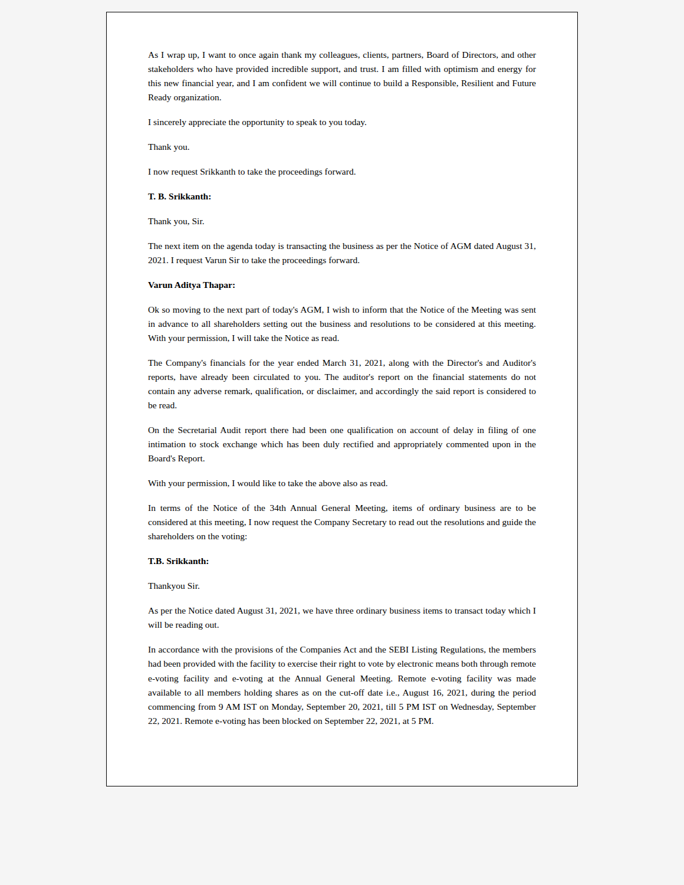As I wrap up, I want to once again thank my colleagues, clients, partners, Board of Directors, and other stakeholders who have provided incredible support, and trust. I am filled with optimism and energy for this new financial year, and I am confident we will continue to build a Responsible, Resilient and Future Ready organization.
I sincerely appreciate the opportunity to speak to you today.
Thank you.
I now request Srikkanth to take the proceedings forward.
T. B. Srikkanth:
Thank you, Sir.
The next item on the agenda today is transacting the business as per the Notice of AGM dated August 31, 2021. I request Varun Sir to take the proceedings forward.
Varun Aditya Thapar:
Ok so moving to the next part of today's AGM, I wish to inform that the Notice of the Meeting was sent in advance to all shareholders setting out the business and resolutions to be considered at this meeting. With your permission, I will take the Notice as read.
The Company's financials for the year ended March 31, 2021, along with the Director's and Auditor's reports, have already been circulated to you. The auditor's report on the financial statements do not contain any adverse remark, qualification, or disclaimer, and accordingly the said report is considered to be read.
On the Secretarial Audit report there had been one qualification on account of delay in filing of one intimation to stock exchange which has been duly rectified and appropriately commented upon in the Board's Report.
With your permission, I would like to take the above also as read.
In terms of the Notice of the 34th Annual General Meeting, items of ordinary business are to be considered at this meeting, I now request the Company Secretary to read out the resolutions and guide the shareholders on the voting:
T.B. Srikkanth:
Thankyou Sir.
As per the Notice dated August 31, 2021, we have three ordinary business items to transact today which I will be reading out.
In accordance with the provisions of the Companies Act and the SEBI Listing Regulations, the members had been provided with the facility to exercise their right to vote by electronic means both through remote e-voting facility and e-voting at the Annual General Meeting. Remote e-voting facility was made available to all members holding shares as on the cut-off date i.e., August 16, 2021, during the period commencing from 9 AM IST on Monday, September 20, 2021, till 5 PM IST on Wednesday, September 22, 2021. Remote e-voting has been blocked on September 22, 2021, at 5 PM.